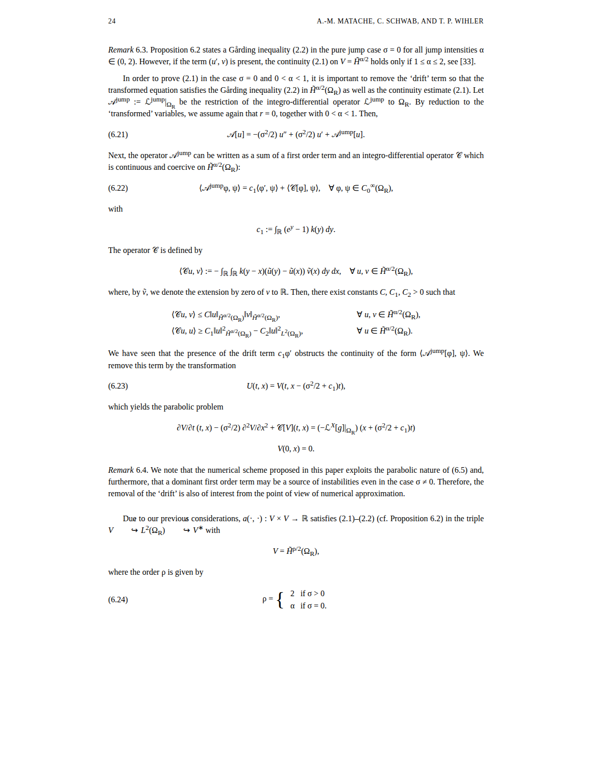24 A.-M. Matache, C. Schwab, and T. P. Wihler
Remark 6.3. Proposition 6.2 states a Gårding inequality (2.2) in the pure jump case σ = 0 for all jump intensities α ∈ (0, 2). However, if the term (u′, v) is present, the continuity (2.1) on V = H̃α/2 holds only if 1 ≤ α ≤ 2, see [33].
In order to prove (2.1) in the case σ = 0 and 0 < α < 1, it is important to remove the ‘drift’ term so that the transformed equation satisfies the Gårding inequality (2.2) in H̃α/2(ΩR) as well as the continuity estimate (2.1). Let 𝒜jump := ℒjump|ΩR be the restriction of the integro-differential operator ℒjump to ΩR. By reduction to the ‘transformed’ variables, we assume again that r = 0, together with 0 < α < 1. Then,
(6.21) 𝒜[u] = −(σ2/2) u″ + (σ2/2) u′ + 𝒜jump[u].
Next, the operator 𝒜jump can be written as a sum of a first order term and an integro-differential operator 𝒞 which is continuous and coercive on H̃α/2(ΩR):
(6.22) ⟨𝒜jumpφ, ψ⟩ = c1⟨φ′, ψ⟩ + ⟨𝒞[φ], ψ⟩, ∀ φ, ψ ∈ C0∞(ΩR),
with
c1 := ∫ℝ (ey − 1) k(y) dy.
The operator 𝒞 is defined by
⟨𝒞u, v⟩ := − ∫ℝ ∫ℝ k(y − x)(ũ(y) − ũ(x)) ṽ(x) dy dx, ∀ u, v ∈ H̃α/2(ΩR),
where, by ṽ, we denote the extension by zero of v to ℝ. Then, there exist constants C, C1, C2 > 0 such that
| ⟨𝒞 u , v ⟩ ≤ C ‖ u ‖ H̃ α/2 (Ω R ) ‖ v ‖ H̃ α/2 (Ω R ) , | | ∀ u , v ∈ H̃ α/2 (Ω R ), |
| ⟨𝒞 u , u ⟩ ≥ C 1 ‖ u ‖ 2 H̃ α/2 (Ω R ) − C 2 ‖ u ‖ 2 L 2 (Ω R ) , | | ∀ u ∈ H̃ α/2 (Ω R ). |
We have seen that the presence of the drift term c1φ′ obstructs the continuity of the form ⟨𝒜jump[φ], ψ⟩. We remove this term by the transformation
(6.23) U(t, x) = V(t, x − (σ2/2 + c1)t),
which yields the parabolic problem
∂V/∂t (t, x) − (σ2/2) ∂2V/∂x2 + 𝒞[V](t, x) = (−ℒX[g]|ΩR) (x + (σ2/2 + c1)t)
V(0, x) = 0.
Remark 6.4. We note that the numerical scheme proposed in this paper exploits the parabolic nature of (6.5) and, furthermore, that a dominant first order term may be a source of instabilities even in the case σ ≠ 0. Therefore, the removal of the ‘drift’ is also of interest from the point of view of numerical approximation.
Due to our previous considerations, a(·, ·) : V × V → ℝ satisfies (2.1)–(2.2) (cf. Proposition 6.2) in the triple V d↪ L2(ΩR) d↪ V∗ with
V = H̃ρ/2(ΩR),
where the order ρ is given by
(6.24) ρ = {
| 2 | if σ > 0 |
| α | if σ = 0. |